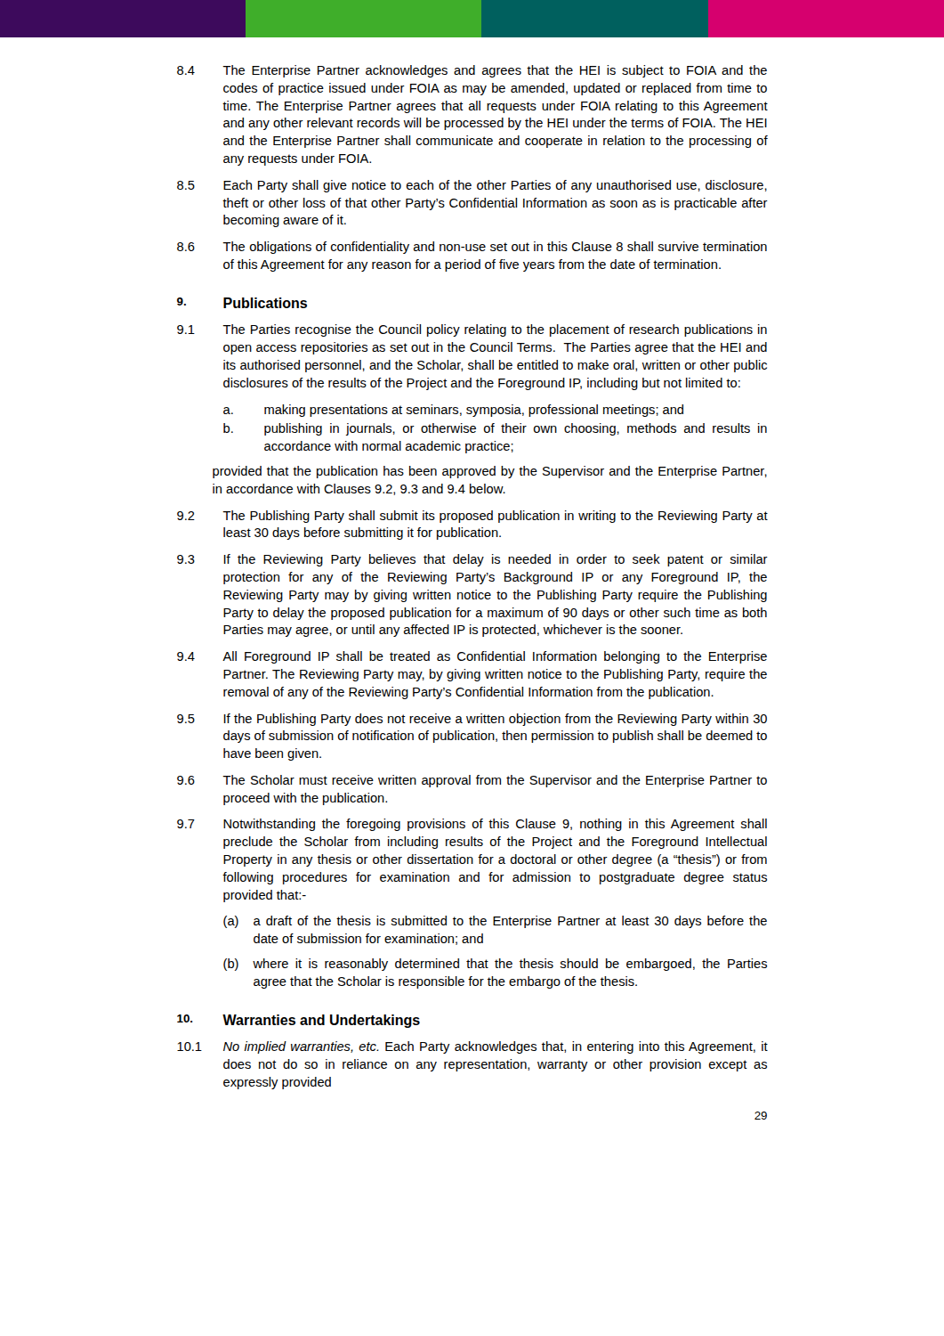8.4
The Enterprise Partner acknowledges and agrees that the HEI is subject to FOIA and the codes of practice issued under FOIA as may be amended, updated or replaced from time to time. The Enterprise Partner agrees that all requests under FOIA relating to this Agreement and any other relevant records will be processed by the HEI under the terms of FOIA. The HEI and the Enterprise Partner shall communicate and cooperate in relation to the processing of any requests under FOIA.
8.5
Each Party shall give notice to each of the other Parties of any unauthorised use, disclosure, theft or other loss of that other Party’s Confidential Information as soon as is practicable after becoming aware of it.
8.6
The obligations of confidentiality and non-use set out in this Clause 8 shall survive termination of this Agreement for any reason for a period of five years from the date of termination.
9. Publications
9.1
The Parties recognise the Council policy relating to the placement of research publications in open access repositories as set out in the Council Terms. The Parties agree that the HEI and its authorised personnel, and the Scholar, shall be entitled to make oral, written or other public disclosures of the results of the Project and the Foreground IP, including but not limited to:
a. making presentations at seminars, symposia, professional meetings; and
b. publishing in journals, or otherwise of their own choosing, methods and results in accordance with normal academic practice;
provided that the publication has been approved by the Supervisor and the Enterprise Partner, in accordance with Clauses 9.2, 9.3 and 9.4 below.
9.2
The Publishing Party shall submit its proposed publication in writing to the Reviewing Party at least 30 days before submitting it for publication.
9.3
If the Reviewing Party believes that delay is needed in order to seek patent or similar protection for any of the Reviewing Party’s Background IP or any Foreground IP, the Reviewing Party may by giving written notice to the Publishing Party require the Publishing Party to delay the proposed publication for a maximum of 90 days or other such time as both Parties may agree, or until any affected IP is protected, whichever is the sooner.
9.4
All Foreground IP shall be treated as Confidential Information belonging to the Enterprise Partner. The Reviewing Party may, by giving written notice to the Publishing Party, require the removal of any of the Reviewing Party’s Confidential Information from the publication.
9.5
If the Publishing Party does not receive a written objection from the Reviewing Party within 30 days of submission of notification of publication, then permission to publish shall be deemed to have been given.
9.6
The Scholar must receive written approval from the Supervisor and the Enterprise Partner to proceed with the publication.
9.7
Notwithstanding the foregoing provisions of this Clause 9, nothing in this Agreement shall preclude the Scholar from including results of the Project and the Foreground Intellectual Property in any thesis or other dissertation for a doctoral or other degree (a “thesis”) or from following procedures for examination and for admission to postgraduate degree status provided that:-
(a) a draft of the thesis is submitted to the Enterprise Partner at least 30 days before the date of submission for examination; and
(b) where it is reasonably determined that the thesis should be embargoed, the Parties agree that the Scholar is responsible for the embargo of the thesis.
10. Warranties and Undertakings
10.1
No implied warranties, etc. Each Party acknowledges that, in entering into this Agreement, it does not do so in reliance on any representation, warranty or other provision except as expressly provided
29